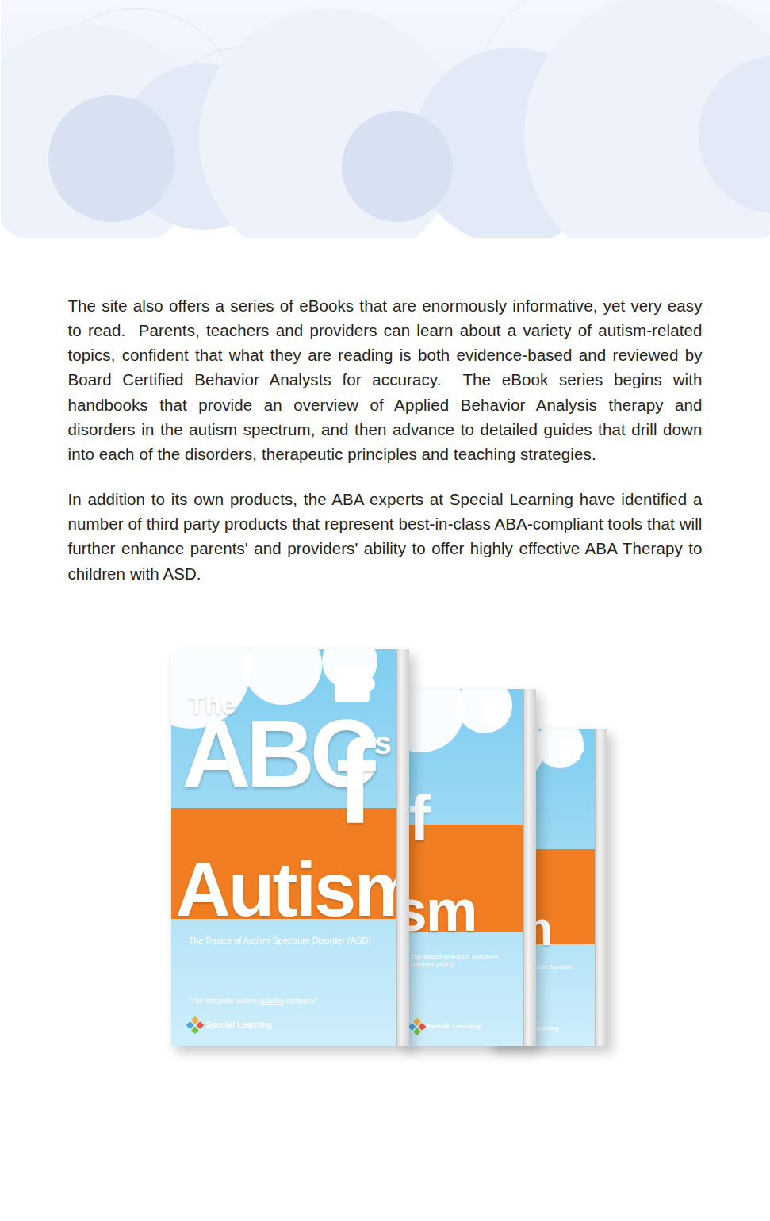The site also offers a series of eBooks that are enormously informative, yet very easy to read. Parents, teachers and providers can learn about a variety of autism-related topics, confident that what they are reading is both evidence-based and reviewed by Board Certified Behavior Analysts for accuracy. The eBook series begins with handbooks that provide an overview of Applied Behavior Analysis therapy and disorders in the autism spectrum, and then advance to detailed guides that drill down into each of the disorders, therapeutic principles and teaching strategies.
In addition to its own products, the ABA experts at Special Learning have identified a number of third party products that represent best-in-class ABA-compliant tools that will further enhance parents' and providers' ability to offer highly effective ABA Therapy to children with ASD.
f
sm
The Basics of Autism Spectrum Disorder (ASD)
Special Learning
f
sm
The Basics of Autism Spectrum Disorder (ASD)
Special Learning
The
ABCs
f
Autism
The Basics of Autism Spectrum Disorder (ASD)
"The complete autism solution company"
Special Learning